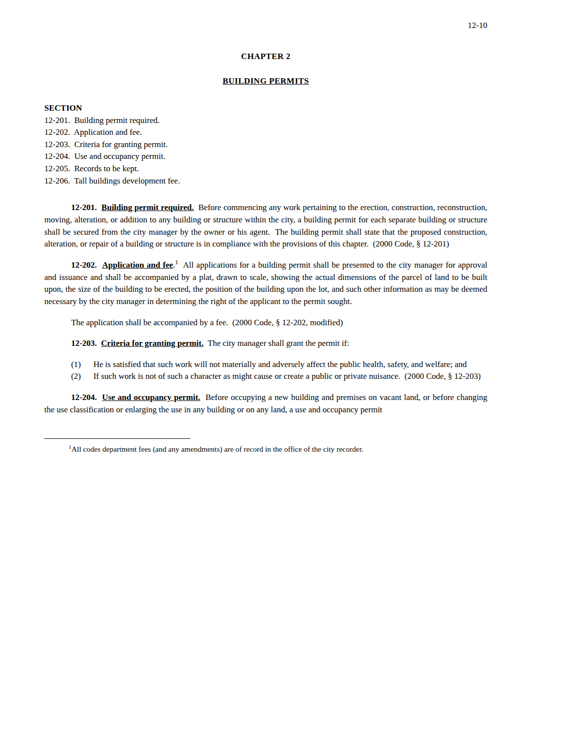12-10
CHAPTER 2
BUILDING PERMITS
SECTION
12-201. Building permit required.
12-202. Application and fee.
12-203. Criteria for granting permit.
12-204. Use and occupancy permit.
12-205. Records to be kept.
12-206. Tall buildings development fee.
12-201. Building permit required. Before commencing any work pertaining to the erection, construction, reconstruction, moving, alteration, or addition to any building or structure within the city, a building permit for each separate building or structure shall be secured from the city manager by the owner or his agent. The building permit shall state that the proposed construction, alteration, or repair of a building or structure is in compliance with the provisions of this chapter. (2000 Code, § 12-201)
12-202. Application and fee.1 All applications for a building permit shall be presented to the city manager for approval and issuance and shall be accompanied by a plat, drawn to scale, showing the actual dimensions of the parcel of land to be built upon, the size of the building to be erected, the position of the building upon the lot, and such other information as may be deemed necessary by the city manager in determining the right of the applicant to the permit sought.
The application shall be accompanied by a fee. (2000 Code, § 12-202, modified)
12-203. Criteria for granting permit. The city manager shall grant the permit if:
(1) He is satisfied that such work will not materially and adversely affect the public health, safety, and welfare; and
(2) If such work is not of such a character as might cause or create a public or private nuisance. (2000 Code, § 12-203)
12-204. Use and occupancy permit. Before occupying a new building and premises on vacant land, or before changing the use classification or enlarging the use in any building or on any land, a use and occupancy permit
1All codes department fees (and any amendments) are of record in the office of the city recorder.